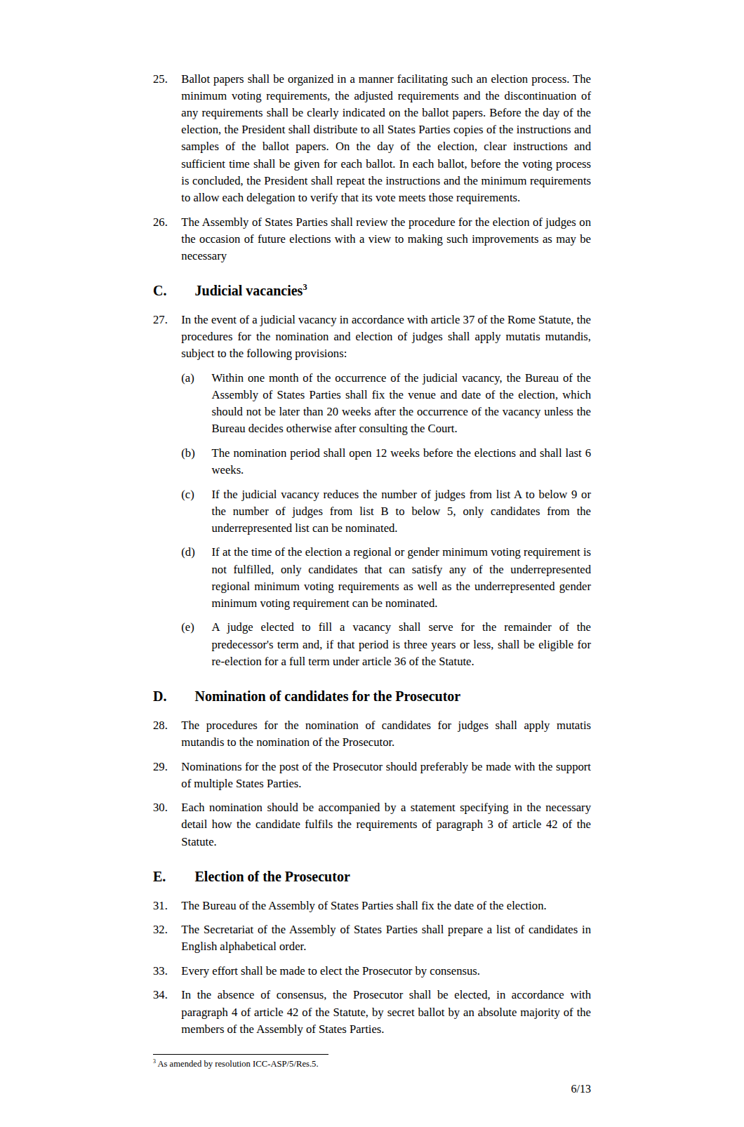25.
Ballot papers shall be organized in a manner facilitating such an election process. The minimum voting requirements, the adjusted requirements and the discontinuation of any requirements shall be clearly indicated on the ballot papers. Before the day of the election, the President shall distribute to all States Parties copies of the instructions and samples of the ballot papers. On the day of the election, clear instructions and sufficient time shall be given for each ballot. In each ballot, before the voting process is concluded, the President shall repeat the instructions and the minimum requirements to allow each delegation to verify that its vote meets those requirements.
26.
The Assembly of States Parties shall review the procedure for the election of judges on the occasion of future elections with a view to making such improvements as may be necessary
C. Judicial vacancies3
27.
In the event of a judicial vacancy in accordance with article 37 of the Rome Statute, the procedures for the nomination and election of judges shall apply mutatis mutandis, subject to the following provisions:
(a)
Within one month of the occurrence of the judicial vacancy, the Bureau of the Assembly of States Parties shall fix the venue and date of the election, which should not be later than 20 weeks after the occurrence of the vacancy unless the Bureau decides otherwise after consulting the Court.
(b)
The nomination period shall open 12 weeks before the elections and shall last 6 weeks.
(c)
If the judicial vacancy reduces the number of judges from list A to below 9 or the number of judges from list B to below 5, only candidates from the underrepresented list can be nominated.
(d)
If at the time of the election a regional or gender minimum voting requirement is not fulfilled, only candidates that can satisfy any of the underrepresented regional minimum voting requirements as well as the underrepresented gender minimum voting requirement can be nominated.
(e)
A judge elected to fill a vacancy shall serve for the remainder of the predecessor's term and, if that period is three years or less, shall be eligible for re-election for a full term under article 36 of the Statute.
D. Nomination of candidates for the Prosecutor
28.
The procedures for the nomination of candidates for judges shall apply mutatis mutandis to the nomination of the Prosecutor.
29.
Nominations for the post of the Prosecutor should preferably be made with the support of multiple States Parties.
30.
Each nomination should be accompanied by a statement specifying in the necessary detail how the candidate fulfils the requirements of paragraph 3 of article 42 of the Statute.
E. Election of the Prosecutor
31.
The Bureau of the Assembly of States Parties shall fix the date of the election.
32.
The Secretariat of the Assembly of States Parties shall prepare a list of candidates in English alphabetical order.
33.
Every effort shall be made to elect the Prosecutor by consensus.
34.
In the absence of consensus, the Prosecutor shall be elected, in accordance with paragraph 4 of article 42 of the Statute, by secret ballot by an absolute majority of the members of the Assembly of States Parties.
3 As amended by resolution ICC-ASP/5/Res.5.
6/13